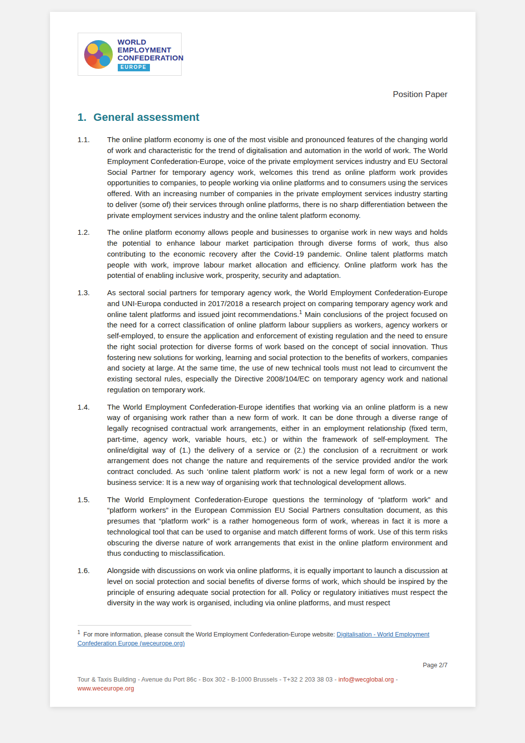WORLD EMPLOYMENT CONFEDERATION EUROPE
Position Paper
1. General assessment
1.1.
The online platform economy is one of the most visible and pronounced features of the changing world of work and characteristic for the trend of digitalisation and automation in the world of work. The World Employment Confederation-Europe, voice of the private employment services industry and EU Sectoral Social Partner for temporary agency work, welcomes this trend as online platform work provides opportunities to companies, to people working via online platforms and to consumers using the services offered. With an increasing number of companies in the private employment services industry starting to deliver (some of) their services through online platforms, there is no sharp differentiation between the private employment services industry and the online talent platform economy.
1.2.
The online platform economy allows people and businesses to organise work in new ways and holds the potential to enhance labour market participation through diverse forms of work, thus also contributing to the economic recovery after the Covid-19 pandemic. Online talent platforms match people with work, improve labour market allocation and efficiency. Online platform work has the potential of enabling inclusive work, prosperity, security and adaptation.
1.3.
As sectoral social partners for temporary agency work, the World Employment Confederation-Europe and UNI-Europa conducted in 2017/2018 a research project on comparing temporary agency work and online talent platforms and issued joint recommendations.1 Main conclusions of the project focused on the need for a correct classification of online platform labour suppliers as workers, agency workers or self-employed, to ensure the application and enforcement of existing regulation and the need to ensure the right social protection for diverse forms of work based on the concept of social innovation. Thus fostering new solutions for working, learning and social protection to the benefits of workers, companies and society at large. At the same time, the use of new technical tools must not lead to circumvent the existing sectoral rules, especially the Directive 2008/104/EC on temporary agency work and national regulation on temporary work.
1.4.
The World Employment Confederation-Europe identifies that working via an online platform is a new way of organising work rather than a new form of work. It can be done through a diverse range of legally recognised contractual work arrangements, either in an employment relationship (fixed term, part-time, agency work, variable hours, etc.) or within the framework of self-employment. The online/digital way of (1.) the delivery of a service or (2.) the conclusion of a recruitment or work arrangement does not change the nature and requirements of the service provided and/or the work contract concluded. As such ‘online talent platform work’ is not a new legal form of work or a new business service: It is a new way of organising work that technological development allows.
1.5.
The World Employment Confederation-Europe questions the terminology of “platform work” and “platform workers” in the European Commission EU Social Partners consultation document, as this presumes that “platform work” is a rather homogeneous form of work, whereas in fact it is more a technological tool that can be used to organise and match different forms of work. Use of this term risks obscuring the diverse nature of work arrangements that exist in the online platform environment and thus conducting to misclassification.
1.6.
Alongside with discussions on work via online platforms, it is equally important to launch a discussion at level on social protection and social benefits of diverse forms of work, which should be inspired by the principle of ensuring adequate social protection for all. Policy or regulatory initiatives must respect the diversity in the way work is organised, including via online platforms, and must respect
1 For more information, please consult the World Employment Confederation-Europe website: Digitalisation - World Employment Confederation Europe (weceurope.org)
Page 2/7
Tour & Taxis Building - Avenue du Port 86c - Box 302 - B-1000 Brussels - T+32 2 203 38 03 - info@wecglobal.org - www.weceurope.org